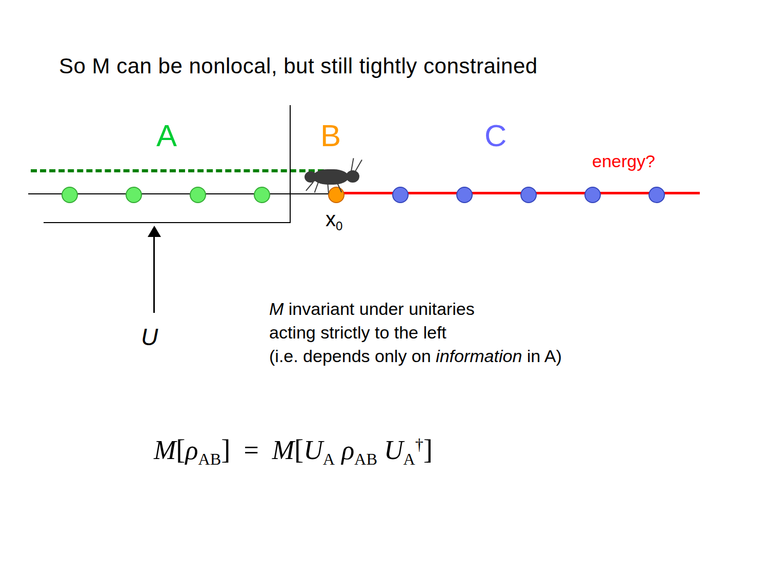So M can be nonlocal, but still tightly constrained
A
B
C
energy?
x0
U
M invariant under unitaries
acting strictly to the left
(i.e. depends only on information in A)
M[ρAB] = M[UA ρAB UA†]